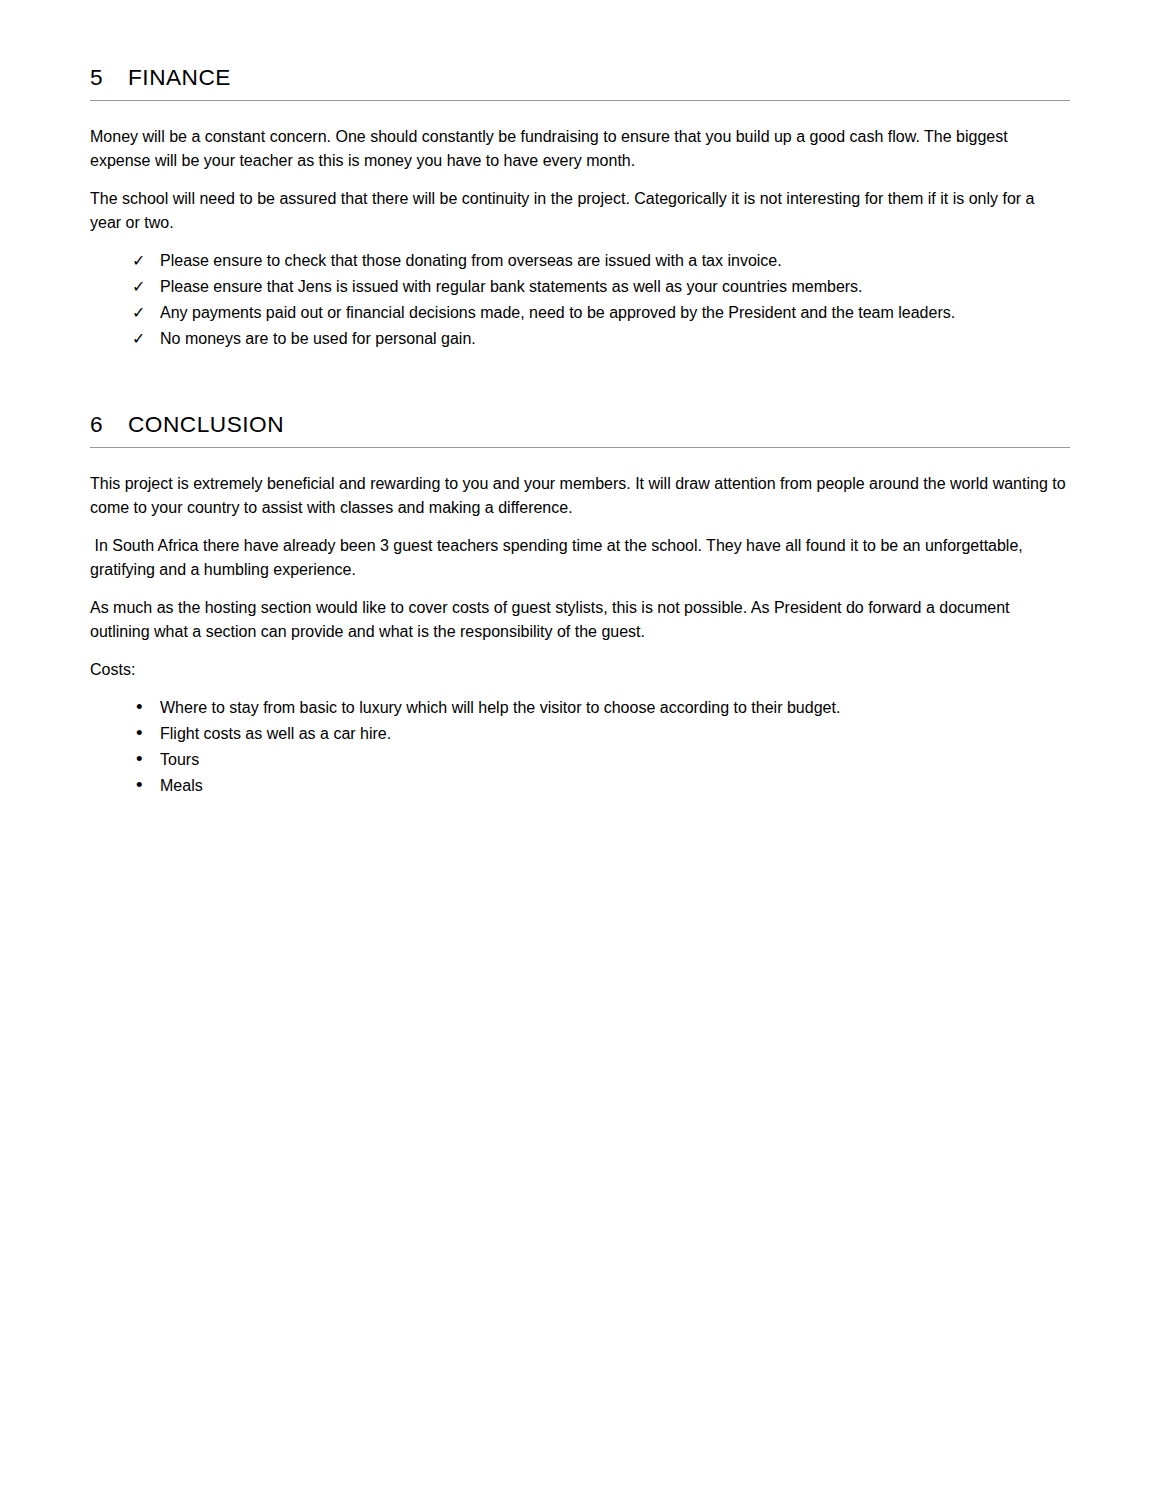5 FINANCE
Money will be a constant concern. One should constantly be fundraising to ensure that you build up a good cash flow. The biggest expense will be your teacher as this is money you have to have every month.
The school will need to be assured that there will be continuity in the project. Categorically it is not interesting for them if it is only for a year or two.
Please ensure to check that those donating from overseas are issued with a tax invoice.
Please ensure that Jens is issued with regular bank statements as well as your countries members.
Any payments paid out or financial decisions made, need to be approved by the President and the team leaders.
No moneys are to be used for personal gain.
6 CONCLUSION
This project is extremely beneficial and rewarding to you and your members. It will draw attention from people around the world wanting to come to your country to assist with classes and making a difference.
In South Africa there have already been 3 guest teachers spending time at the school. They have all found it to be an unforgettable, gratifying and a humbling experience.
As much as the hosting section would like to cover costs of guest stylists, this is not possible. As President do forward a document outlining what a section can provide and what is the responsibility of the guest.
Costs:
Where to stay from basic to luxury which will help the visitor to choose according to their budget.
Flight costs as well as a car hire.
Tours
Meals